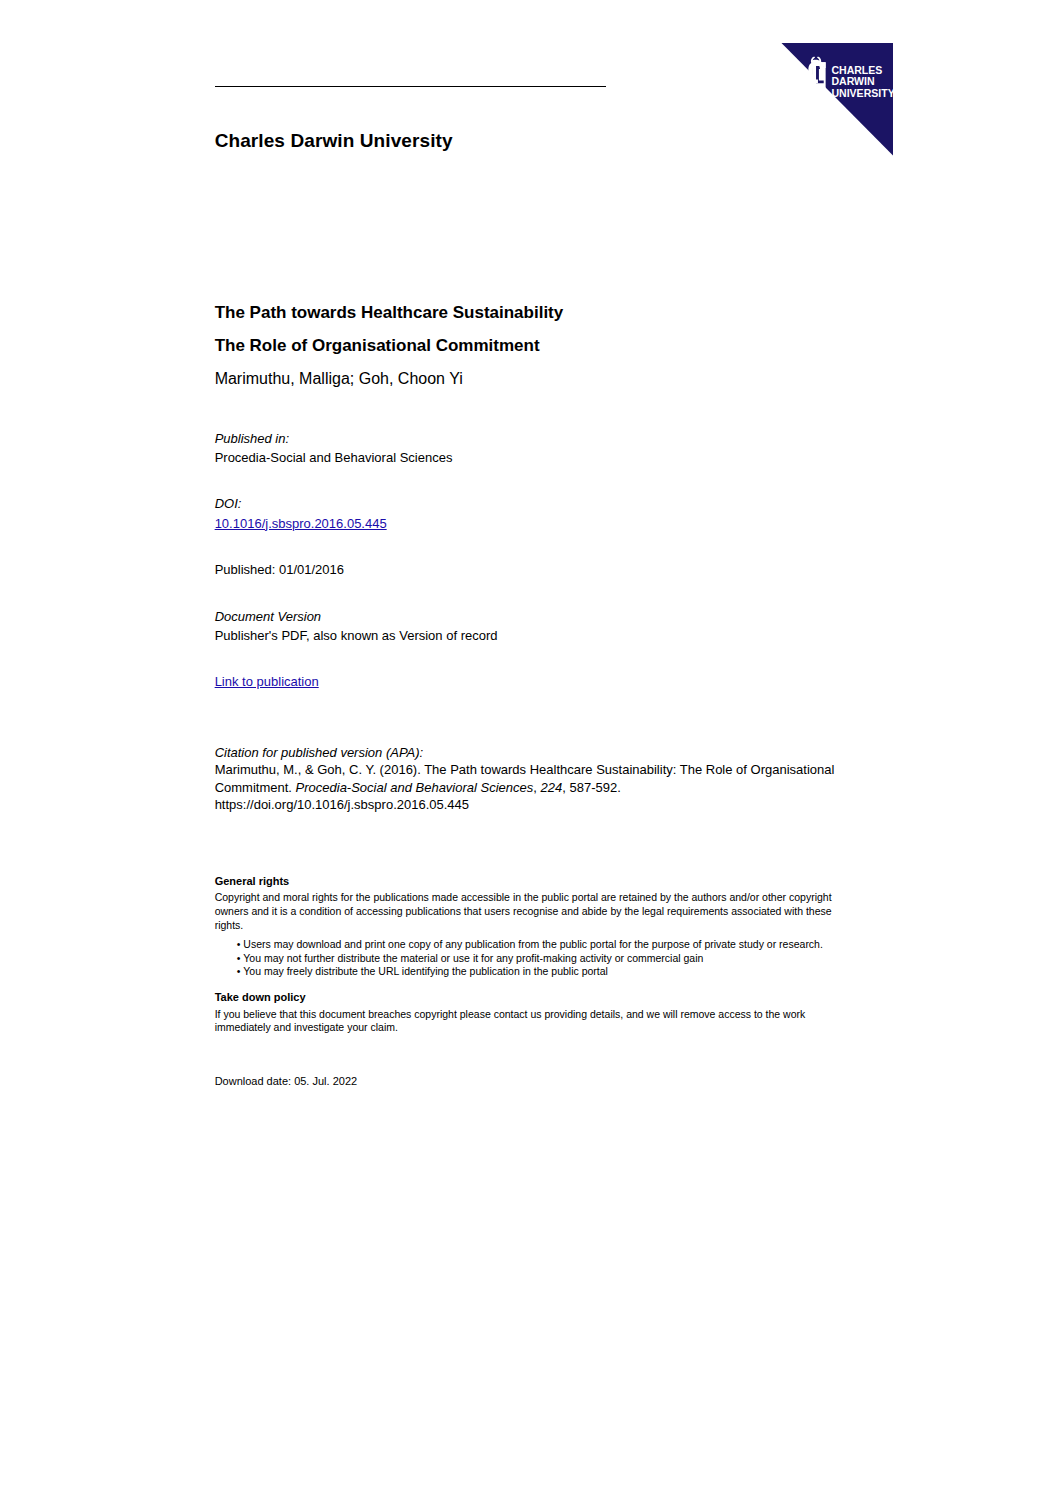CHARLES DARWIN UNIVERSITY
Charles Darwin University
The Path towards Healthcare Sustainability
The Role of Organisational Commitment
Marimuthu, Malliga; Goh, Choon Yi
Published in:
Procedia-Social and Behavioral Sciences
DOI:
10.1016/j.sbspro.2016.05.445
Published: 01/01/2016
Document Version
Publisher's PDF, also known as Version of record
Link to publication
Citation for published version (APA):
Marimuthu, M., & Goh, C. Y. (2016). The Path towards Healthcare Sustainability: The Role of Organisational Commitment. Procedia-Social and Behavioral Sciences, 224, 587-592. https://doi.org/10.1016/j.sbspro.2016.05.445
General rights
Copyright and moral rights for the publications made accessible in the public portal are retained by the authors and/or other copyright owners and it is a condition of accessing publications that users recognise and abide by the legal requirements associated with these rights.
Users may download and print one copy of any publication from the public portal for the purpose of private study or research.
You may not further distribute the material or use it for any profit-making activity or commercial gain
You may freely distribute the URL identifying the publication in the public portal
Take down policy
If you believe that this document breaches copyright please contact us providing details, and we will remove access to the work immediately and investigate your claim.
Download date: 05. Jul. 2022